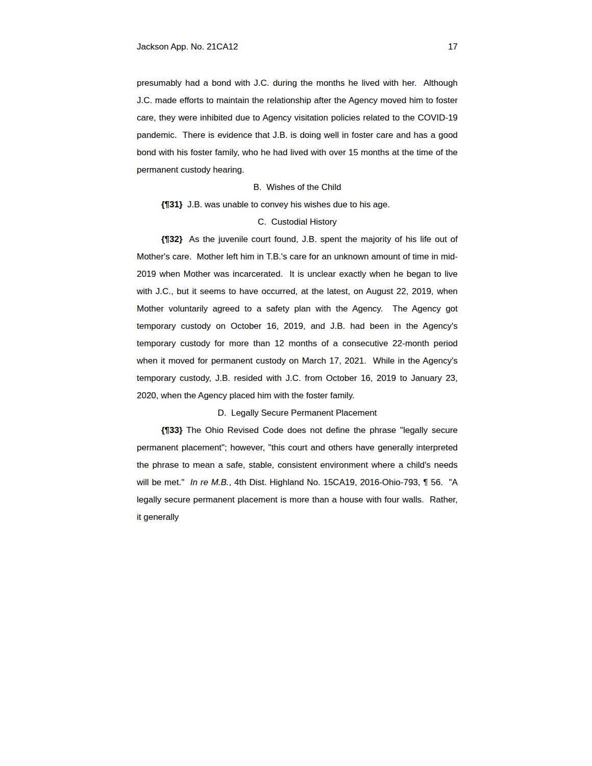Jackson App. No. 21CA12 17
presumably had a bond with J.C. during the months he lived with her. Although J.C. made efforts to maintain the relationship after the Agency moved him to foster care, they were inhibited due to Agency visitation policies related to the COVID-19 pandemic. There is evidence that J.B. is doing well in foster care and has a good bond with his foster family, who he had lived with over 15 months at the time of the permanent custody hearing.
B. Wishes of the Child
{¶31} J.B. was unable to convey his wishes due to his age.
C. Custodial History
{¶32} As the juvenile court found, J.B. spent the majority of his life out of Mother's care. Mother left him in T.B.'s care for an unknown amount of time in mid-2019 when Mother was incarcerated. It is unclear exactly when he began to live with J.C., but it seems to have occurred, at the latest, on August 22, 2019, when Mother voluntarily agreed to a safety plan with the Agency. The Agency got temporary custody on October 16, 2019, and J.B. had been in the Agency's temporary custody for more than 12 months of a consecutive 22-month period when it moved for permanent custody on March 17, 2021. While in the Agency's temporary custody, J.B. resided with J.C. from October 16, 2019 to January 23, 2020, when the Agency placed him with the foster family.
D. Legally Secure Permanent Placement
{¶33} The Ohio Revised Code does not define the phrase "legally secure permanent placement"; however, "this court and others have generally interpreted the phrase to mean a safe, stable, consistent environment where a child's needs will be met." In re M.B., 4th Dist. Highland No. 15CA19, 2016-Ohio-793, ¶ 56. "A legally secure permanent placement is more than a house with four walls. Rather, it generally